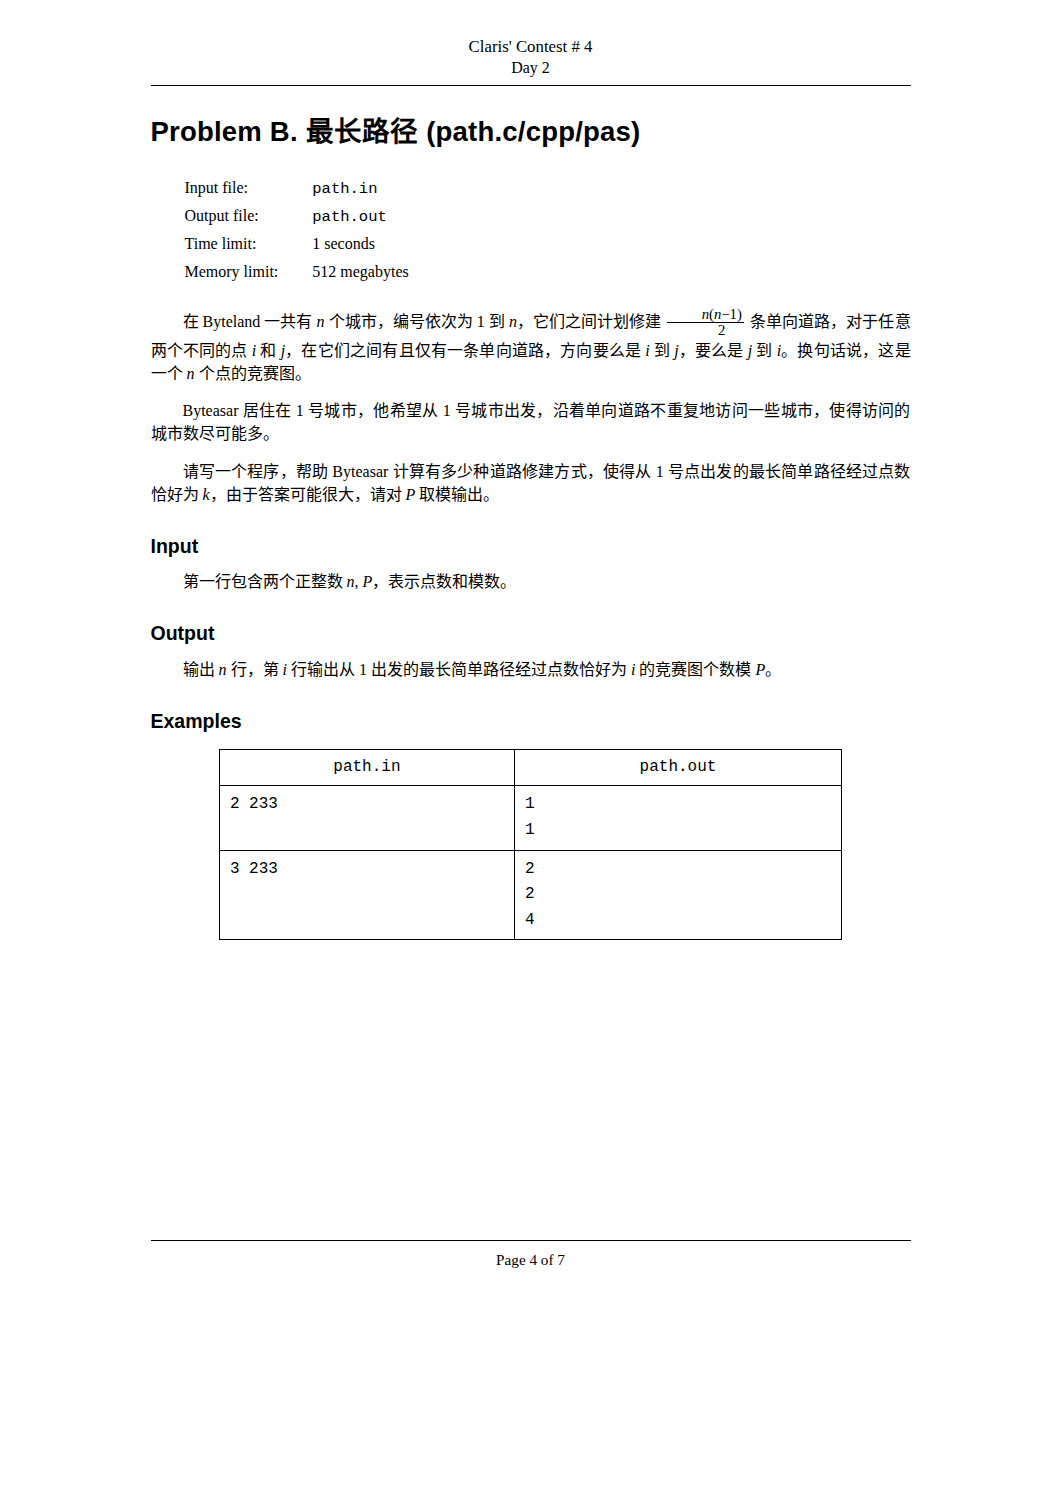Claris' Contest # 4
Day 2
Problem B. 最长路径 (path.c/cpp/pas)
| Input file: | path.in |
| Output file: | path.out |
| Time limit: | 1 seconds |
| Memory limit: | 512 megabytes |
在 Byteland 一共有 n 个城市，编号依次为 1 到 n，它们之间计划修建 n(n−1) 2 条单向道路，对于任意两个不同的点 i 和 j，在它们之间有且仅有一条单向道路，方向要么是 i 到 j，要么是 j 到 i。换句话说，这是一个 n 个点的竞赛图。
Byteasar 居住在 1 号城市，他希望从 1 号城市出发，沿着单向道路不重复地访问一些城市，使得访问的城市数尽可能多。
请写一个程序，帮助 Byteasar 计算有多少种道路修建方式，使得从 1 号点出发的最长简单路径经过点数恰好为 k，由于答案可能很大，请对 P 取模输出。
Input
第一行包含两个正整数 n, P，表示点数和模数。
Output
输出 n 行，第 i 行输出从 1 出发的最长简单路径经过点数恰好为 i 的竞赛图个数模 P。
Examples
| path.in | path.out |
| --- | --- |
| 2 233 | 1 1 |
| 3 233 | 2 2 4 |
Page 4 of 7